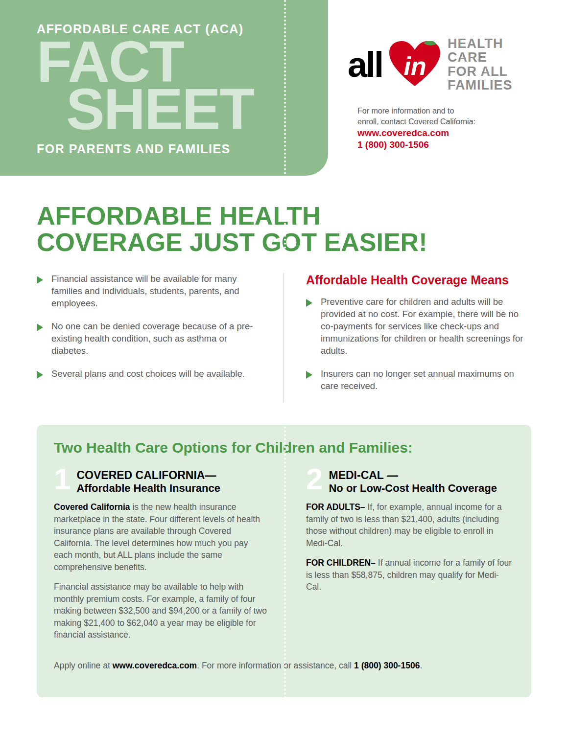AFFORDABLE CARE ACT (ACA)
FACTSHEET
FOR PARENTS AND FAMILIES
all in HEALTH
CARE
FOR ALL
FAMILIES
For more information and to
enroll, contact Covered California:
www.coveredca.com
1 (800) 300-1506
AFFORDABLE HEALTH
COVERAGE JUST GOT EASIER!
Financial assistance will be available for many families and individuals, students, parents, and employees.
No one can be denied coverage because of a pre-existing health condition, such as asthma or diabetes.
Several plans and cost choices will be available.
Affordable Health Coverage Means
Preventive care for children and adults will be provided at no cost. For example, there will be no co-payments for services like check-ups and immunizations for children or health screenings for adults.
Insurers can no longer set annual maximums on care received.
Two Health Care Options for Children and Families:
1 COVERED CALIFORNIA—Affordable Health Insurance
Covered California is the new health insurance marketplace in the state. Four different levels of health insurance plans are available through Covered California. The level determines how much you pay each month, but ALL plans include the same comprehensive benefits.
Financial assistance may be available to help with monthly premium costs. For example, a family of four making between $32,500 and $94,200 or a family of two making $21,400 to $62,040 a year may be eligible for financial assistance.
2 MEDI-CAL —No or Low-Cost Health Coverage
FOR ADULTS– If, for example, annual income for a family of two is less than $21,400, adults (including those without children) may be eligible to enroll in Medi-Cal.
FOR CHILDREN– If annual income for a family of four is less than $58,875, children may qualify for Medi-Cal.
Apply online at www.coveredca.com. For more information or assistance, call 1 (800) 300-1506.